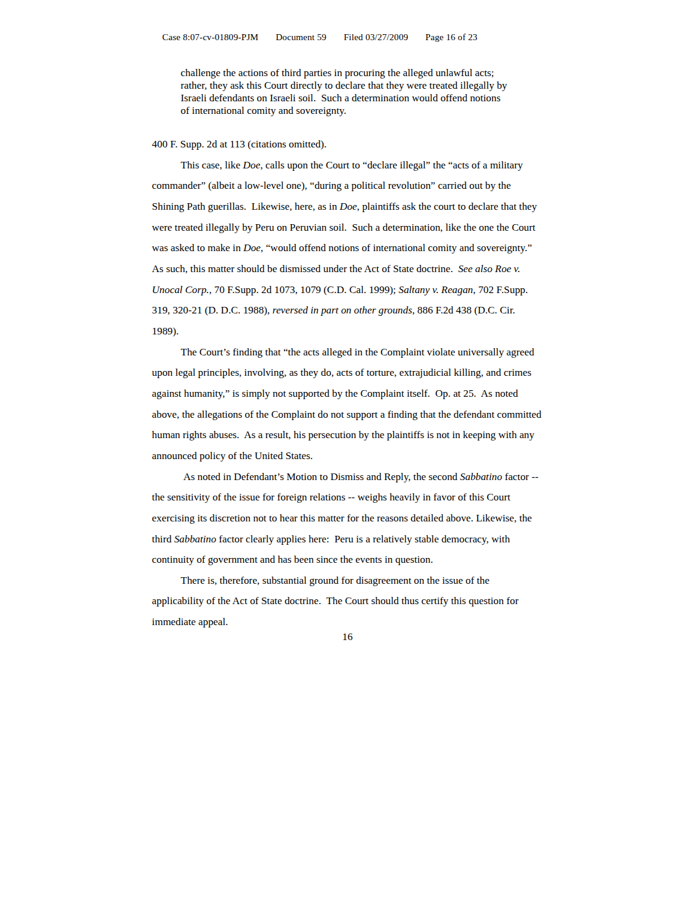Case 8:07-cv-01809-PJM Document 59 Filed 03/27/2009 Page 16 of 23
challenge the actions of third parties in procuring the alleged unlawful acts; rather, they ask this Court directly to declare that they were treated illegally by Israeli defendants on Israeli soil. Such a determination would offend notions of international comity and sovereignty.
400 F. Supp. 2d at 113 (citations omitted).
This case, like Doe, calls upon the Court to “declare illegal” the “acts of a military commander” (albeit a low-level one), “during a political revolution” carried out by the Shining Path guerillas. Likewise, here, as in Doe, plaintiffs ask the court to declare that they were treated illegally by Peru on Peruvian soil. Such a determination, like the one the Court was asked to make in Doe, “would offend notions of international comity and sovereignty.” As such, this matter should be dismissed under the Act of State doctrine. See also Roe v. Unocal Corp., 70 F.Supp. 2d 1073, 1079 (C.D. Cal. 1999); Saltany v. Reagan, 702 F.Supp. 319, 320-21 (D. D.C. 1988), reversed in part on other grounds, 886 F.2d 438 (D.C. Cir. 1989).
The Court’s finding that “the acts alleged in the Complaint violate universally agreed upon legal principles, involving, as they do, acts of torture, extrajudicial killing, and crimes against humanity,” is simply not supported by the Complaint itself. Op. at 25. As noted above, the allegations of the Complaint do not support a finding that the defendant committed human rights abuses. As a result, his persecution by the plaintiffs is not in keeping with any announced policy of the United States.
As noted in Defendant’s Motion to Dismiss and Reply, the second Sabbatino factor -- the sensitivity of the issue for foreign relations -- weighs heavily in favor of this Court exercising its discretion not to hear this matter for the reasons detailed above. Likewise, the third Sabbatino factor clearly applies here: Peru is a relatively stable democracy, with continuity of government and has been since the events in question.
There is, therefore, substantial ground for disagreement on the issue of the applicability of the Act of State doctrine. The Court should thus certify this question for immediate appeal.
16